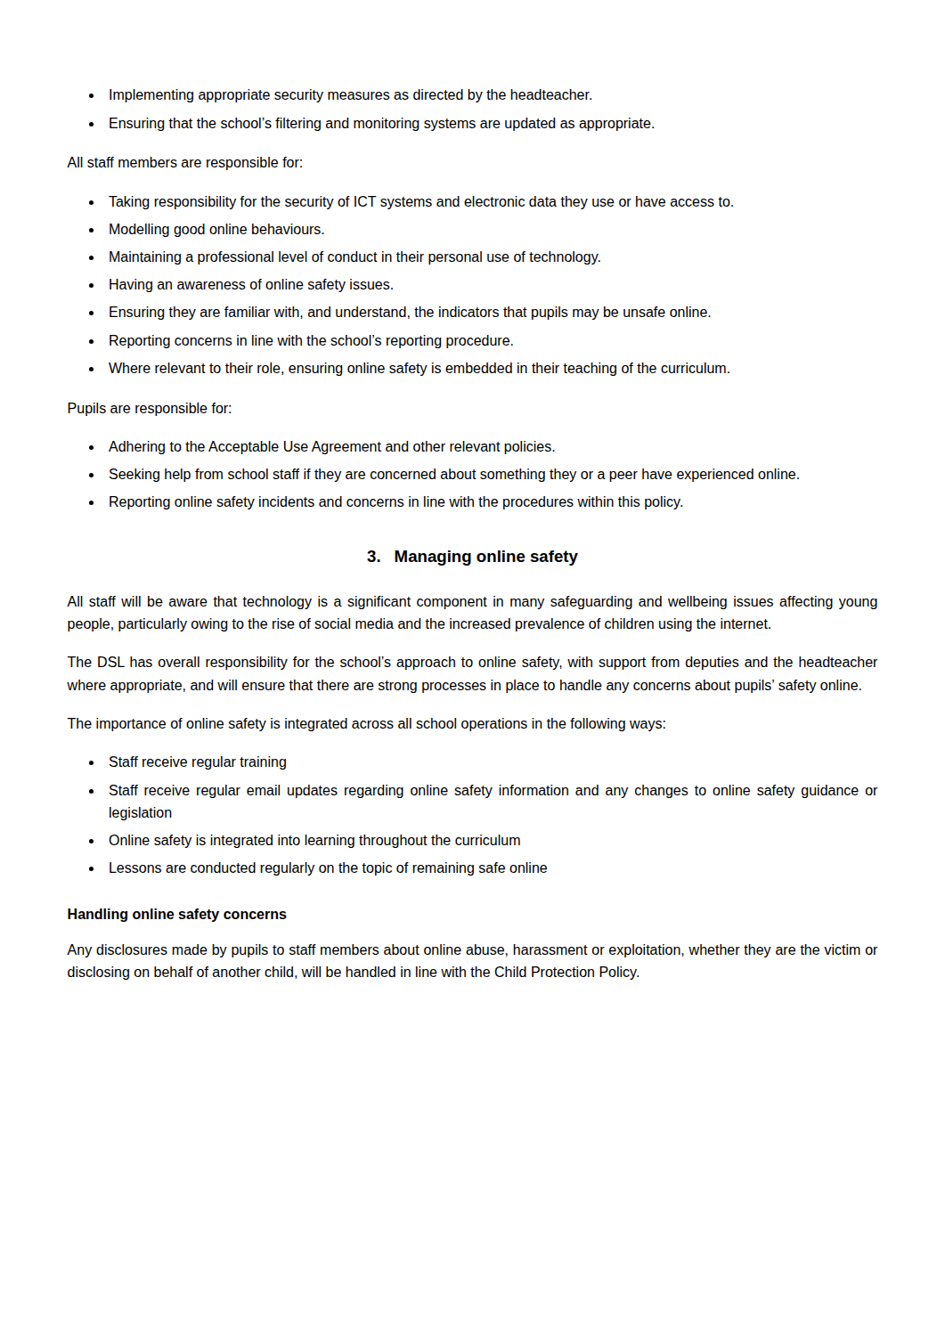Implementing appropriate security measures as directed by the headteacher.
Ensuring that the school’s filtering and monitoring systems are updated as appropriate.
All staff members are responsible for:
Taking responsibility for the security of ICT systems and electronic data they use or have access to.
Modelling good online behaviours.
Maintaining a professional level of conduct in their personal use of technology.
Having an awareness of online safety issues.
Ensuring they are familiar with, and understand, the indicators that pupils may be unsafe online.
Reporting concerns in line with the school’s reporting procedure.
Where relevant to their role, ensuring online safety is embedded in their teaching of the curriculum.
Pupils are responsible for:
Adhering to the Acceptable Use Agreement and other relevant policies.
Seeking help from school staff if they are concerned about something they or a peer have experienced online.
Reporting online safety incidents and concerns in line with the procedures within this policy.
3. Managing online safety
All staff will be aware that technology is a significant component in many safeguarding and wellbeing issues affecting young people, particularly owing to the rise of social media and the increased prevalence of children using the internet.
The DSL has overall responsibility for the school’s approach to online safety, with support from deputies and the headteacher where appropriate, and will ensure that there are strong processes in place to handle any concerns about pupils’ safety online.
The importance of online safety is integrated across all school operations in the following ways:
Staff receive regular training
Staff receive regular email updates regarding online safety information and any changes to online safety guidance or legislation
Online safety is integrated into learning throughout the curriculum
Lessons are conducted regularly on the topic of remaining safe online
Handling online safety concerns
Any disclosures made by pupils to staff members about online abuse, harassment or exploitation, whether they are the victim or disclosing on behalf of another child, will be handled in line with the Child Protection Policy.